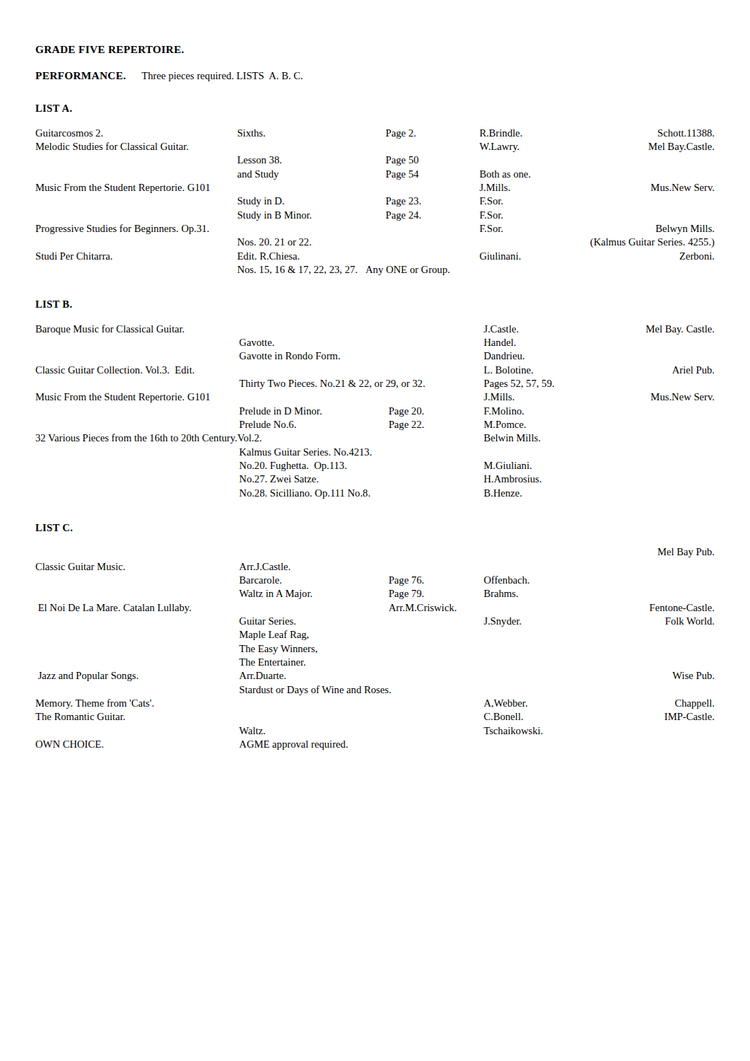GRADE FIVE REPERTOIRE.
PERFORMANCE. Three pieces required. LISTS A. B. C.
LIST A.
| Guitarcosmos 2. | Sixths. | Page 2. | R.Brindle. | Schott.11388. |
| Melodic Studies for Classical Guitar. | | | W.Lawry. | Mel Bay.Castle. |
| | Lesson 38. | Page 50 | | |
| | and Study | Page 54 | Both as one. | |
| Music From the Student Repertorie. G101 | | | J.Mills. | Mus.New Serv. |
| | Study in D. | Page 23. | F.Sor. | |
| | Study in B Minor. | Page 24. | F.Sor. | |
| Progressive Studies for Beginners. Op.31. | | | F.Sor. | Belwyn Mills. |
| | Nos. 20. 21 or 22. | | | (Kalmus Guitar Series. 4255.) |
| Studi Per Chitarra. | Edit. R.Chiesa. | | Giulinani. | Zerboni. |
| | Nos. 15, 16 & 17, 22, 23, 27. Any ONE or Group. | | |
LIST B.
| Baroque Music for Classical Guitar. | | J.Castle. | Mel Bay. Castle. |
| | Gavotte. | | Handel. | |
| | Gavotte in Rondo Form. | | Dandrieu. | |
| Classic Guitar Collection. Vol.3. Edit. | | | L. Bolotine. | Ariel Pub. |
| | Thirty Two Pieces. No.21 & 22, or 29, or 32. | Pages 52, 57, 59. | |
| Music From the Student Repertorie. G101 | | | J.Mills. | Mus.New Serv. |
| | Prelude in D Minor. | Page 20. | F.Molino. | |
| | Prelude No.6. | Page 22. | M.Pomce. | |
| 32 Various Pieces from the 16th to 20th Century.Vol.2. | Belwin Mills. | |
| | Kalmus Guitar Series. No.4213. | | |
| | No.20. Fughetta. Op.113. | M.Giuliani. | |
| | No.27. Zwei Satze. | H.Ambrosius. | |
| | No.28. Sicilliano. Op.111 No.8. | B.Henze. | |
LIST C.
| | | | | Mel Bay Pub. |
| Classic Guitar Music. | Arr.J.Castle. | | | |
| | Barcarole. | Page 76. | Offenbach. | |
| | Waltz in A Major. | Page 79. | Brahms. | |
| El Noi De La Mare. Catalan Lullaby. | | Arr.M.Criswick. | | Fentone-Castle. |
| | Guitar Series. | | J.Snyder. | Folk World. |
| | Maple Leaf Rag, | | | |
| | The Easy Winners, | | | |
| | The Entertainer. | | | |
| Jazz and Popular Songs. | Arr.Duarte. | | | Wise Pub. |
| | Stardust or Days of Wine and Roses. | |
| Memory. Theme from 'Cats'. | | A,Webber. | Chappell. |
| The Romantic Guitar. | | | C.Bonell. | IMP-Castle. |
| | Waltz. | | Tschaikowski. | |
| OWN CHOICE. | AGME approval required. | | |